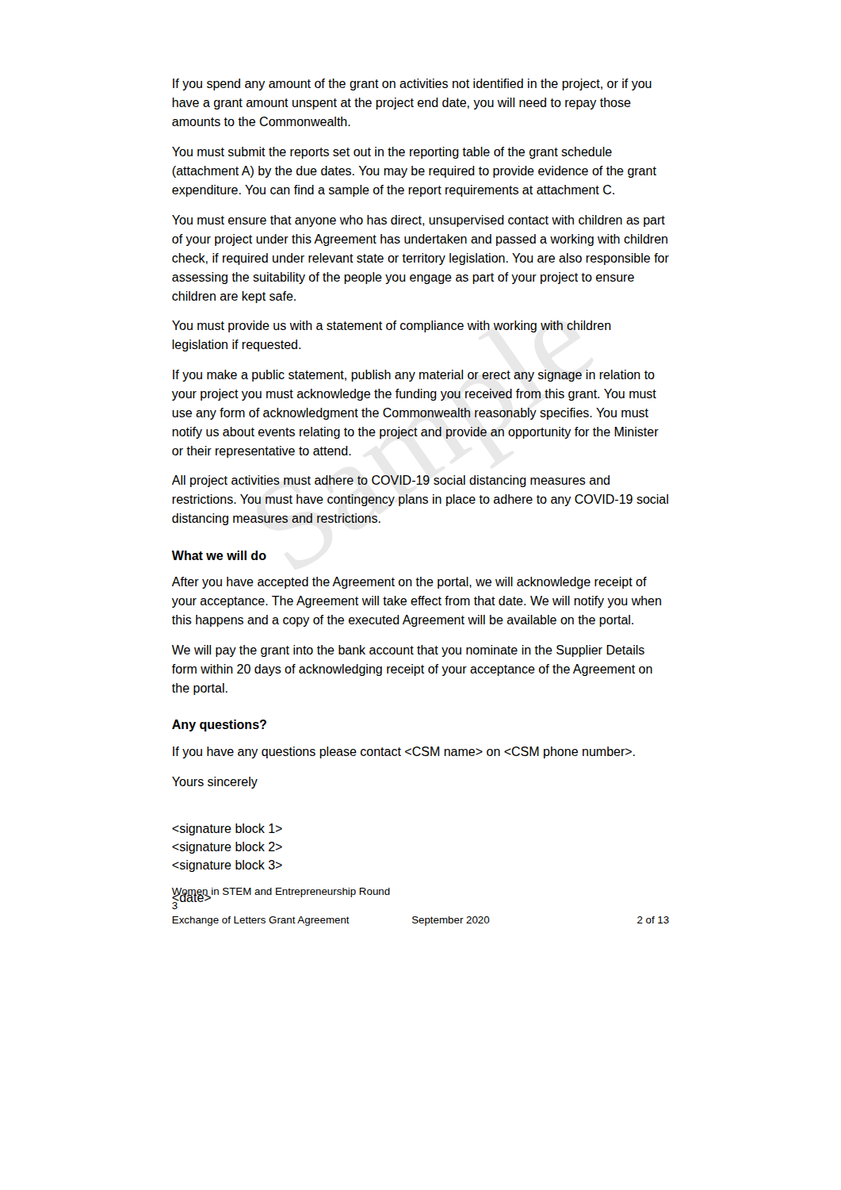Sample
If you spend any amount of the grant on activities not identified in the project, or if you have a grant amount unspent at the project end date, you will need to repay those amounts to the Commonwealth.
You must submit the reports set out in the reporting table of the grant schedule (attachment A) by the due dates. You may be required to provide evidence of the grant expenditure. You can find a sample of the report requirements at attachment C.
You must ensure that anyone who has direct, unsupervised contact with children as part of your project under this Agreement has undertaken and passed a working with children check, if required under relevant state or territory legislation. You are also responsible for assessing the suitability of the people you engage as part of your project to ensure children are kept safe.
You must provide us with a statement of compliance with working with children legislation if requested.
If you make a public statement, publish any material or erect any signage in relation to your project you must acknowledge the funding you received from this grant. You must use any form of acknowledgment the Commonwealth reasonably specifies. You must notify us about events relating to the project and provide an opportunity for the Minister or their representative to attend.
All project activities must adhere to COVID-19 social distancing measures and restrictions. You must have contingency plans in place to adhere to any COVID-19 social distancing measures and restrictions.
What we will do
After you have accepted the Agreement on the portal, we will acknowledge receipt of your acceptance. The Agreement will take effect from that date. We will notify you when this happens and a copy of the executed Agreement will be available on the portal.
We will pay the grant into the bank account that you nominate in the Supplier Details form within 20 days of acknowledging receipt of your acceptance of the Agreement on the portal.
Any questions?
If you have any questions please contact <CSM name> on <CSM phone number>.
Yours sincerely
<signature block 1>
<signature block 2>
<signature block 3>
<date>
| Women in STEM and Entrepreneurship Round 3 Exchange of Letters Grant Agreement | September 2020 | 2 of 13 |